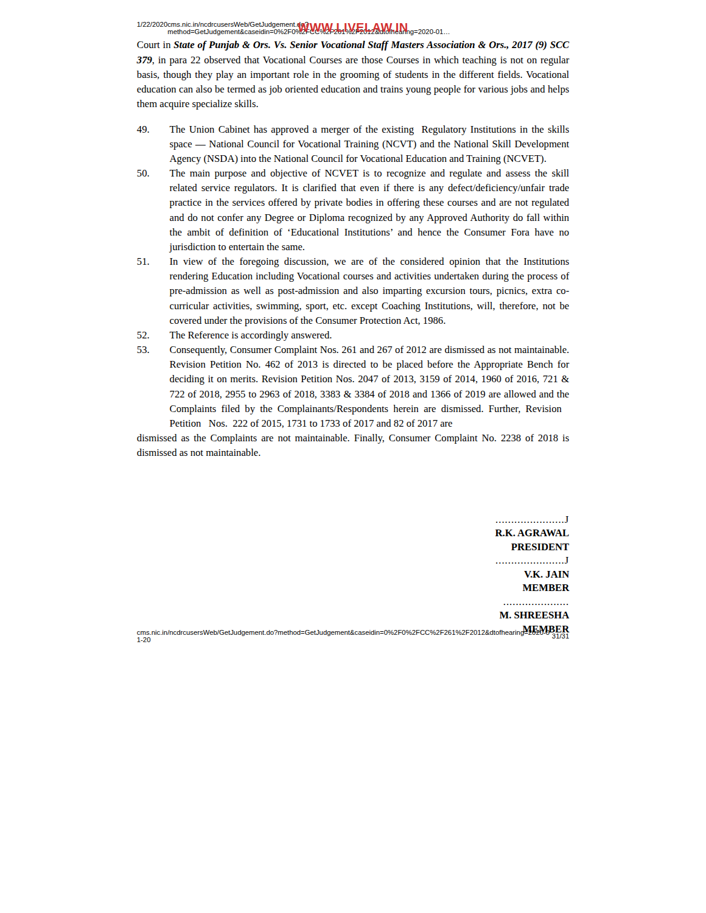1/22/2020
cms.nic.in/ncdrcusersWeb/GetJudgement.do?method=GetJudgement&caseidin=0%2F0%2FCC%2F261%2F2012&dtofhearing=2020-01…
WWW. LIVELAW. IN
Court in State of Punjab & Ors. Vs. Senior Vocational Staff Masters Association & Ors., 2017 (9) SCC 379, in para 22 observed that Vocational Courses are those Courses in which teaching is not on regular basis, though they play an important role in the grooming of students in the different fields. Vocational education can also be termed as job oriented education and trains young people for various jobs and helps them acquire specialize skills.
49.
The Union Cabinet has approved a merger of the existing Regulatory Institutions in the skills space — National Council for Vocational Training (NCVT) and the National Skill Development Agency (NSDA) into the National Council for Vocational Education and Training (NCVET).
50.
The main purpose and objective of NCVET is to recognize and regulate and assess the skill related service regulators. It is clarified that even if there is any defect/deficiency/unfair trade practice in the services offered by private bodies in offering these courses and are not regulated and do not confer any Degree or Diploma recognized by any Approved Authority do fall within the ambit of definition of ‘Educational Institutions’ and hence the Consumer Fora have no jurisdiction to entertain the same.
51.
In view of the foregoing discussion, we are of the considered opinion that the Institutions rendering Education including Vocational courses and activities undertaken during the process of pre-admission as well as post-admission and also imparting excursion tours, picnics, extra co-curricular activities, swimming, sport, etc. except Coaching Institutions, will, therefore, not be covered under the provisions of the Consumer Protection Act, 1986.
52.
The Reference is accordingly answered.
53.
Consequently, Consumer Complaint Nos. 261 and 267 of 2012 are dismissed as not maintainable. Revision Petition No. 462 of 2013 is directed to be placed before the Appropriate Bench for deciding it on merits. Revision Petition Nos. 2047 of 2013, 3159 of 2014, 1960 of 2016, 721 & 722 of 2018, 2955 to 2963 of 2018, 3383 & 3384 of 2018 and 1366 of 2019 are allowed and the Complaints filed by the Complainants/Respondents herein are dismissed. Further, Revision Petition Nos. 222 of 2015, 1731 to 1733 of 2017 and 82 of 2017 are
dismissed as the Complaints are not maintainable. Finally, Consumer Complaint No. 2238 of 2018 is dismissed as not maintainable.
......................J
R.K. AGRAWAL
PRESIDENT
......................J
V.K. JAIN
MEMBER
.....................
M. SHREESHA
MEMBER
cms.nic.in/ncdrcusersWeb/GetJudgement.do?method=GetJudgement&caseidin=0%2F0%2FCC%2F261%2F2012&dtofhearing=2020-01-20
31/31